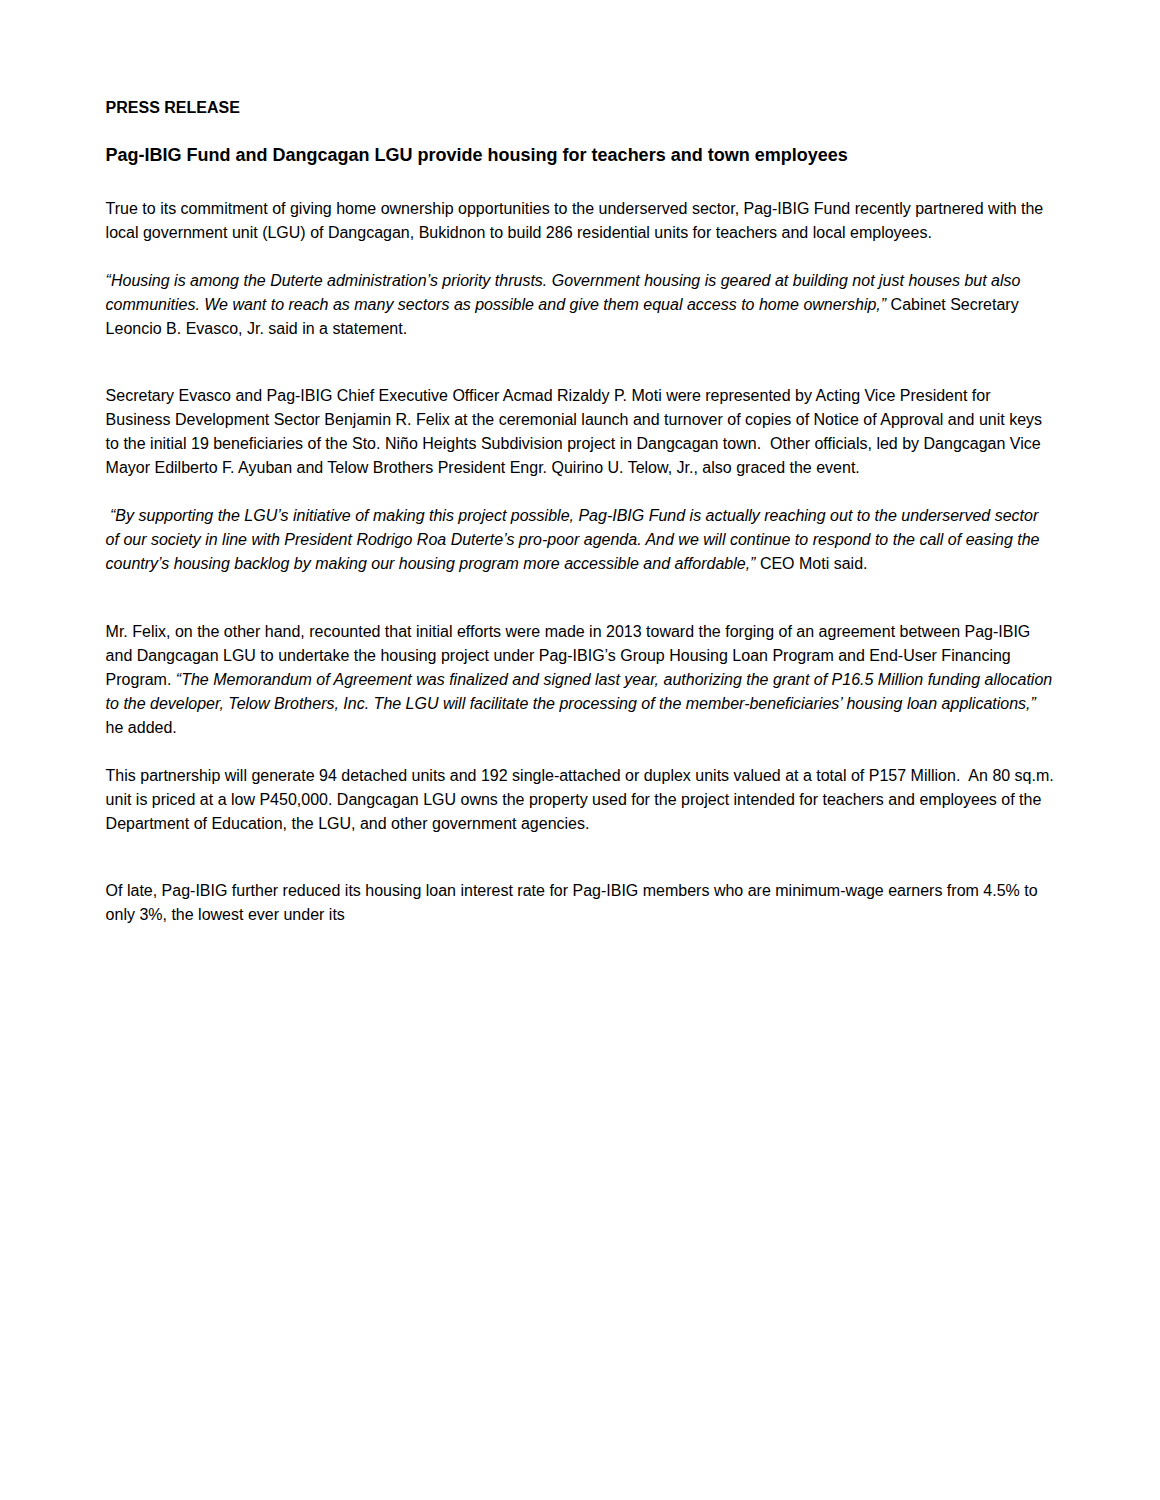PRESS RELEASE
Pag-IBIG Fund and Dangcagan LGU provide housing for teachers and town employees
True to its commitment of giving home ownership opportunities to the underserved sector, Pag-IBIG Fund recently partnered with the local government unit (LGU) of Dangcagan, Bukidnon to build 286 residential units for teachers and local employees.
“Housing is among the Duterte administration’s priority thrusts. Government housing is geared at building not just houses but also communities. We want to reach as many sectors as possible and give them equal access to home ownership,” Cabinet Secretary Leoncio B. Evasco, Jr. said in a statement.
Secretary Evasco and Pag-IBIG Chief Executive Officer Acmad Rizaldy P. Moti were represented by Acting Vice President for Business Development Sector Benjamin R. Felix at the ceremonial launch and turnover of copies of Notice of Approval and unit keys to the initial 19 beneficiaries of the Sto. Niño Heights Subdivision project in Dangcagan town. Other officials, led by Dangcagan Vice Mayor Edilberto F. Ayuban and Telow Brothers President Engr. Quirino U. Telow, Jr., also graced the event.
“By supporting the LGU’s initiative of making this project possible, Pag-IBIG Fund is actually reaching out to the underserved sector of our society in line with President Rodrigo Roa Duterte’s pro-poor agenda. And we will continue to respond to the call of easing the country’s housing backlog by making our housing program more accessible and affordable,” CEO Moti said.
Mr. Felix, on the other hand, recounted that initial efforts were made in 2013 toward the forging of an agreement between Pag-IBIG and Dangcagan LGU to undertake the housing project under Pag-IBIG’s Group Housing Loan Program and End-User Financing Program. “The Memorandum of Agreement was finalized and signed last year, authorizing the grant of P16.5 Million funding allocation to the developer, Telow Brothers, Inc. The LGU will facilitate the processing of the member-beneficiaries’ housing loan applications,” he added.
This partnership will generate 94 detached units and 192 single-attached or duplex units valued at a total of P157 Million. An 80 sq.m. unit is priced at a low P450,000. Dangcagan LGU owns the property used for the project intended for teachers and employees of the Department of Education, the LGU, and other government agencies.
Of late, Pag-IBIG further reduced its housing loan interest rate for Pag-IBIG members who are minimum-wage earners from 4.5% to only 3%, the lowest ever under its